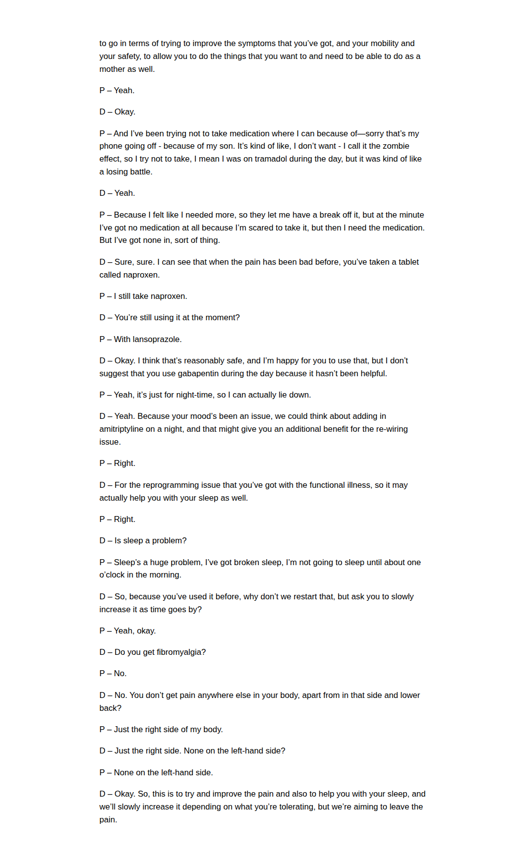to go in terms of trying to improve the symptoms that you’ve got, and your mobility and your safety, to allow you to do the things that you want to and need to be able to do as a mother as well.
P – Yeah.
D – Okay.
P – And I’ve been trying not to take medication where I can because of—sorry that’s my phone going off - because of my son. It’s kind of like, I don’t want - I call it the zombie effect, so I try not to take, I mean I was on tramadol during the day, but it was kind of like a losing battle.
D – Yeah.
P – Because I felt like I needed more, so they let me have a break off it, but at the minute I’ve got no medication at all because I’m scared to take it, but then I need the medication. But I’ve got none in, sort of thing.
D – Sure, sure. I can see that when the pain has been bad before, you’ve taken a tablet called naproxen.
P – I still take naproxen.
D – You’re still using it at the moment?
P – With lansoprazole.
D – Okay. I think that’s reasonably safe, and I’m happy for you to use that, but I don’t suggest that you use gabapentin during the day because it hasn’t been helpful.
P – Yeah, it’s just for night-time, so I can actually lie down.
D – Yeah. Because your mood’s been an issue, we could think about adding in amitriptyline on a night, and that might give you an additional benefit for the re-wiring issue.
P – Right.
D – For the reprogramming issue that you’ve got with the functional illness, so it may actually help you with your sleep as well.
P – Right.
D – Is sleep a problem?
P – Sleep’s a huge problem, I’ve got broken sleep, I’m not going to sleep until about one o’clock in the morning.
D – So, because you’ve used it before, why don’t we restart that, but ask you to slowly increase it as time goes by?
P – Yeah, okay.
D – Do you get fibromyalgia?
P – No.
D – No. You don’t get pain anywhere else in your body, apart from in that side and lower back?
P – Just the right side of my body.
D – Just the right side. None on the left-hand side?
P – None on the left-hand side.
D – Okay. So, this is to try and improve the pain and also to help you with your sleep, and we’ll slowly increase it depending on what you’re tolerating, but we’re aiming to leave the pain.